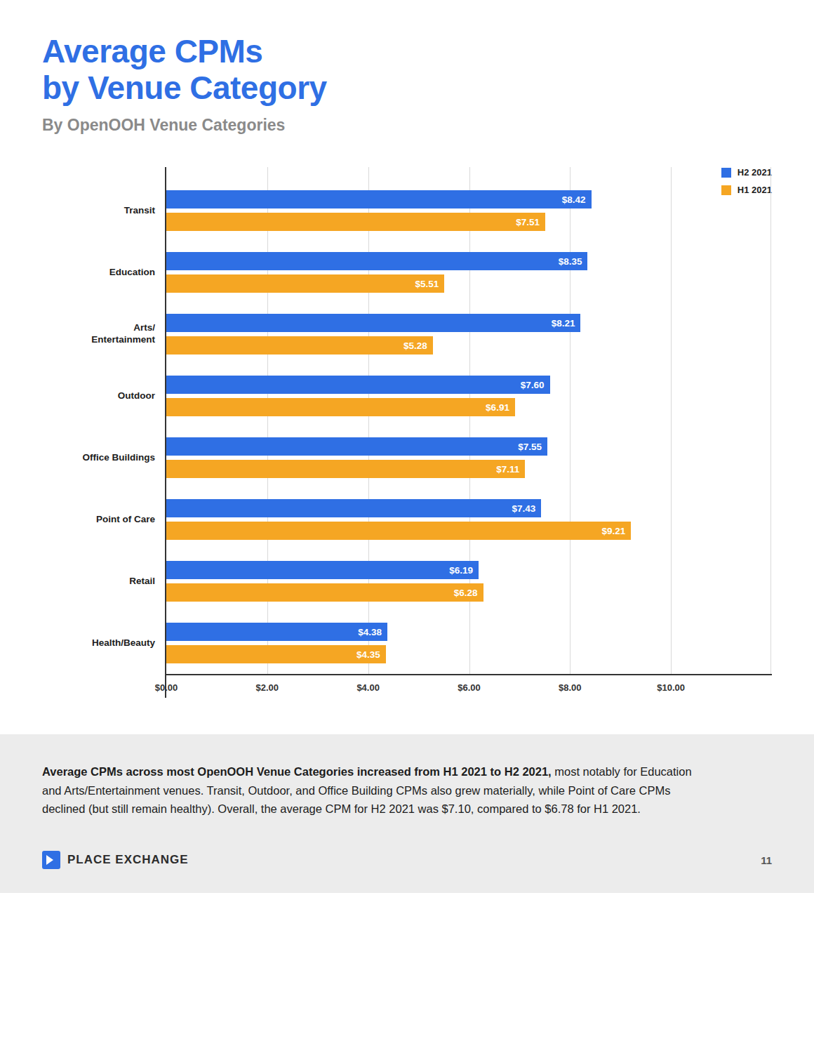Average CPMs
by Venue Category
By OpenOOH Venue Categories
H2 2021
H1 2021
Transit Education Arts/
Entertainment Outdoor Office Buildings Point of Care Retail Health/Beauty
$8.42
$7.51
$8.35
$5.51
$8.21
$5.28
$7.60
$6.91
$7.55
$7.11
$7.43
$9.21
$6.19
$6.28
$4.38
$4.35
$0.00 $2.00 $4.00 $6.00 $8.00 $10.00
Average CPMs across most OpenOOH Venue Categories increased from H1 2021 to H2 2021, most notably for Education and Arts/Entertainment venues. Transit, Outdoor, and Office Building CPMs also grew materially, while Point of Care CPMs declined (but still remain healthy). Overall, the average CPM for H2 2021 was $7.10, compared to $6.78 for H1 2021.
PLACE EXCHANGE
11